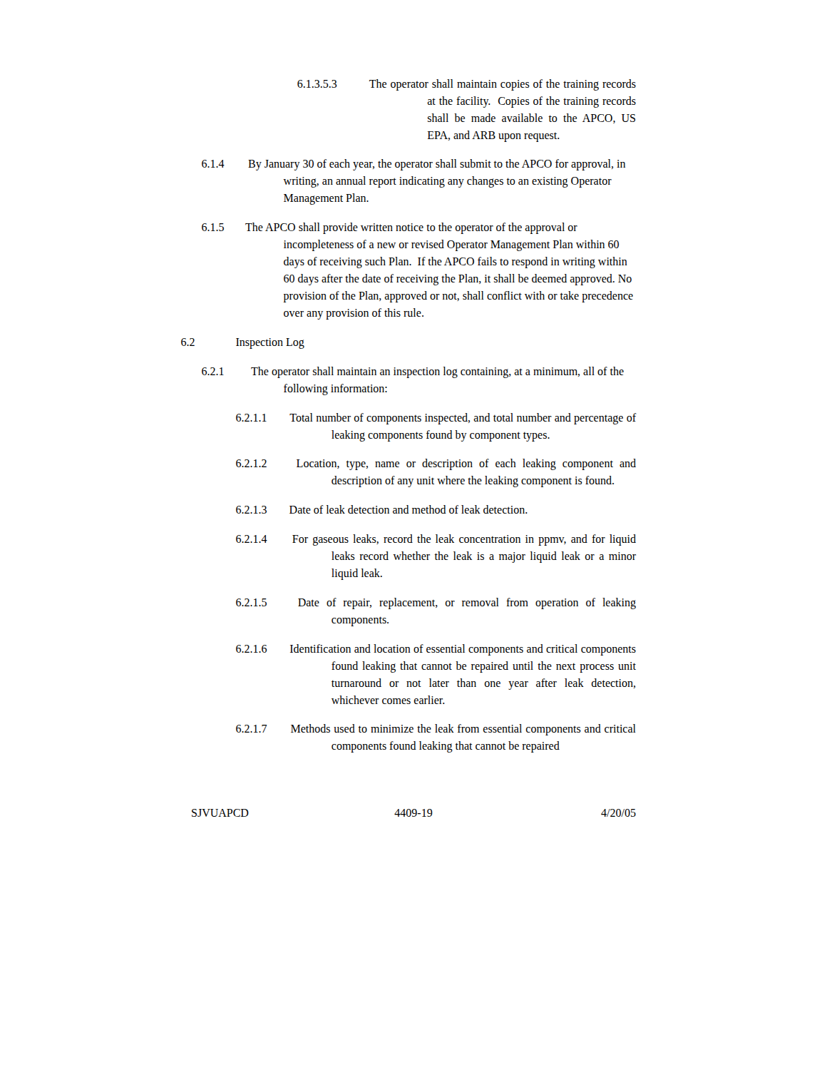6.1.3.5.3 The operator shall maintain copies of the training records at the facility. Copies of the training records shall be made available to the APCO, US EPA, and ARB upon request.
6.1.4 By January 30 of each year, the operator shall submit to the APCO for approval, in writing, an annual report indicating any changes to an existing Operator Management Plan.
6.1.5 The APCO shall provide written notice to the operator of the approval or incompleteness of a new or revised Operator Management Plan within 60 days of receiving such Plan. If the APCO fails to respond in writing within 60 days after the date of receiving the Plan, it shall be deemed approved. No provision of the Plan, approved or not, shall conflict with or take precedence over any provision of this rule.
6.2 Inspection Log
6.2.1 The operator shall maintain an inspection log containing, at a minimum, all of the following information:
6.2.1.1 Total number of components inspected, and total number and percentage of leaking components found by component types.
6.2.1.2 Location, type, name or description of each leaking component and description of any unit where the leaking component is found.
6.2.1.3 Date of leak detection and method of leak detection.
6.2.1.4 For gaseous leaks, record the leak concentration in ppmv, and for liquid leaks record whether the leak is a major liquid leak or a minor liquid leak.
6.2.1.5 Date of repair, replacement, or removal from operation of leaking components.
6.2.1.6 Identification and location of essential components and critical components found leaking that cannot be repaired until the next process unit turnaround or not later than one year after leak detection, whichever comes earlier.
6.2.1.7 Methods used to minimize the leak from essential components and critical components found leaking that cannot be repaired
SJVUAPCD 4409-19 4/20/05